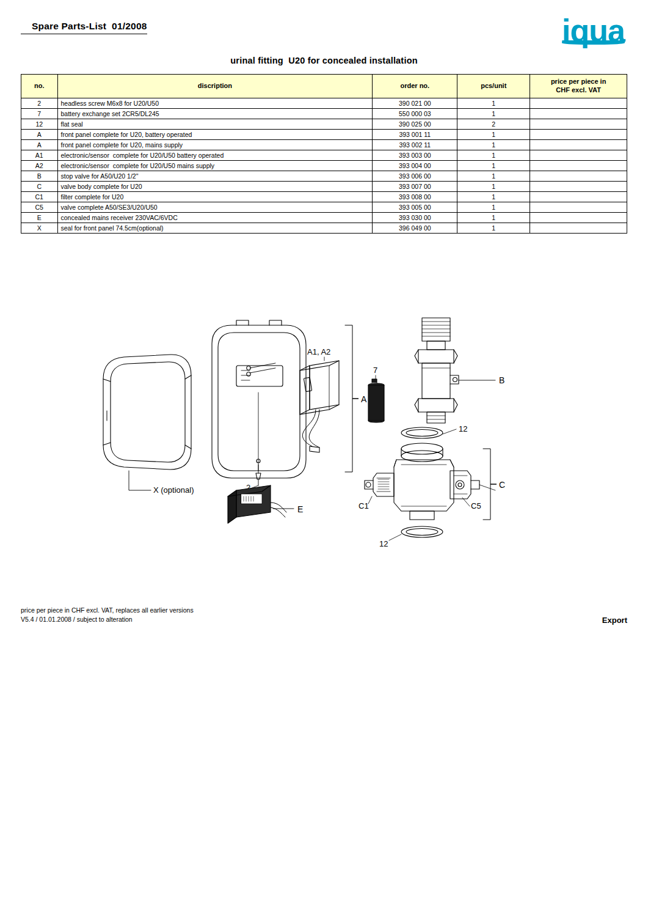Spare Parts-List 01/2008
iqua
urinal fitting U20 for concealed installation
| no. | discription | order no. | pcs/unit | price per piece in CHF excl. VAT |
| --- | --- | --- | --- | --- |
| 2 | headless screw M6x8 for U20/U50 | 390 021 00 | 1 | |
| 7 | battery exchange set 2CR5/DL245 | 550 000 03 | 1 | |
| 12 | flat seal | 390 025 00 | 2 | |
| A | front panel complete for U20, battery operated | 393 001 11 | 1 | |
| A | front panel complete for U20, mains supply | 393 002 11 | 1 | |
| A1 | electronic/sensor complete for U20/U50 battery operated | 393 003 00 | 1 | |
| A2 | electronic/sensor complete for U20/U50 mains supply | 393 004 00 | 1 | |
| B | stop valve for A50/U20 1/2" | 393 006 00 | 1 | |
| C | valve body complete for U20 | 393 007 00 | 1 | |
| C1 | filter complete for U20 | 393 008 00 | 1 | |
| C5 | valve complete A50/SE3/U20/U50 | 393 005 00 | 1 | |
| E | concealed mains receiver 230VAC/6VDC | 393 030 00 | 1 | |
| X | seal for front panel 74.5cm(optional) | 396 049 00 | 1 | |
X (optional) 2 A1, A2 A 7 B 12 C C5 C1 12 E
price per piece in CHF excl. VAT, replaces all earlier versions
V5.4 / 01.01.2008 / subject to alteration
Export